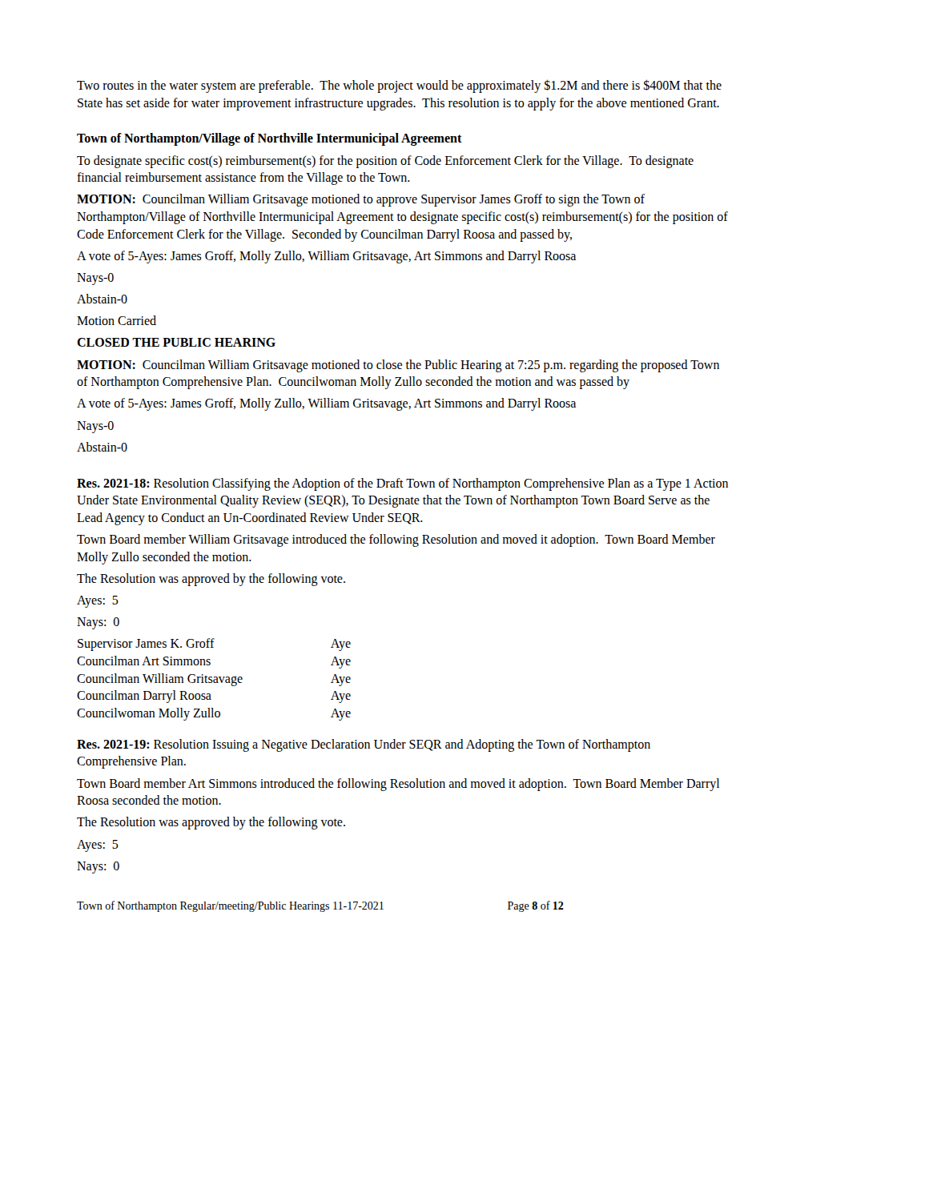Two routes in the water system are preferable. The whole project would be approximately $1.2M and there is $400M that the State has set aside for water improvement infrastructure upgrades. This resolution is to apply for the above mentioned Grant.
Town of Northampton/Village of Northville Intermunicipal Agreement
To designate specific cost(s) reimbursement(s) for the position of Code Enforcement Clerk for the Village. To designate financial reimbursement assistance from the Village to the Town.
MOTION: Councilman William Gritsavage motioned to approve Supervisor James Groff to sign the Town of Northampton/Village of Northville Intermunicipal Agreement to designate specific cost(s) reimbursement(s) for the position of Code Enforcement Clerk for the Village. Seconded by Councilman Darryl Roosa and passed by,
A vote of 5-Ayes: James Groff, Molly Zullo, William Gritsavage, Art Simmons and Darryl Roosa
Nays-0
Abstain-0
Motion Carried
CLOSED THE PUBLIC HEARING
MOTION: Councilman William Gritsavage motioned to close the Public Hearing at 7:25 p.m. regarding the proposed Town of Northampton Comprehensive Plan. Councilwoman Molly Zullo seconded the motion and was passed by
A vote of 5-Ayes: James Groff, Molly Zullo, William Gritsavage, Art Simmons and Darryl Roosa
Nays-0
Abstain-0
Res. 2021-18: Resolution Classifying the Adoption of the Draft Town of Northampton Comprehensive Plan as a Type 1 Action Under State Environmental Quality Review (SEQR), To Designate that the Town of Northampton Town Board Serve as the Lead Agency to Conduct an Un-Coordinated Review Under SEQR.
Town Board member William Gritsavage introduced the following Resolution and moved it adoption. Town Board Member Molly Zullo seconded the motion.
The Resolution was approved by the following vote.
Ayes: 5
Nays: 0
| Supervisor James K. Groff | Aye |
| Councilman Art Simmons | Aye |
| Councilman William Gritsavage | Aye |
| Councilman Darryl Roosa | Aye |
| Councilwoman Molly Zullo | Aye |
Res. 2021-19: Resolution Issuing a Negative Declaration Under SEQR and Adopting the Town of Northampton Comprehensive Plan.
Town Board member Art Simmons introduced the following Resolution and moved it adoption. Town Board Member Darryl Roosa seconded the motion.
The Resolution was approved by the following vote.
Ayes: 5
Nays: 0
Town of Northampton Regular/meeting/Public Hearings 11-17-2021Page 8 of 12